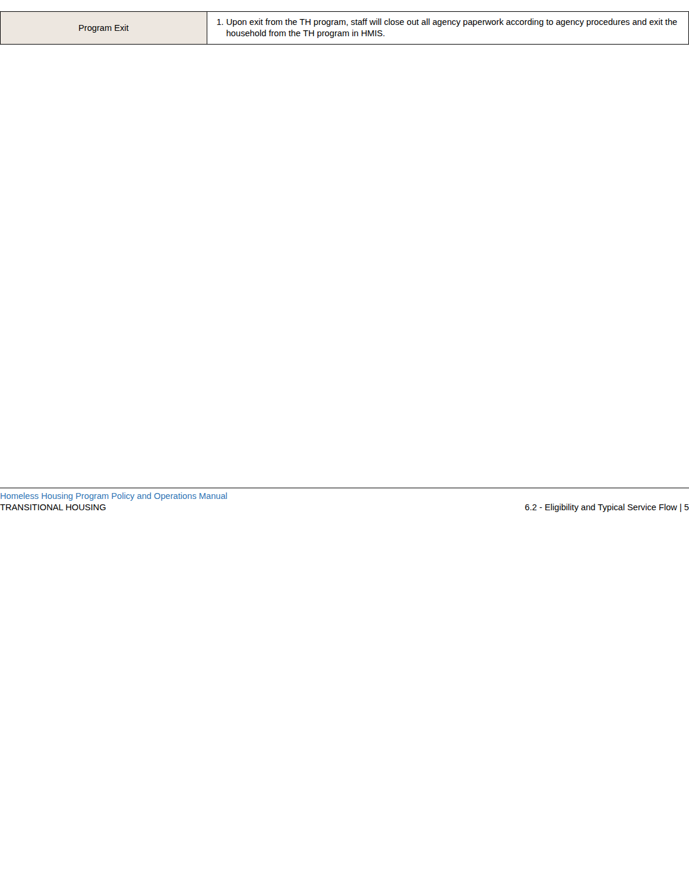| Program Exit | Upon exit from the TH program, staff will close out all agency paperwork according to agency procedures and exit the household from the TH program in HMIS. |
Homeless Housing Program Policy and Operations Manual
TRANSITIONAL HOUSING 6.2 - Eligibility and Typical Service Flow | 5